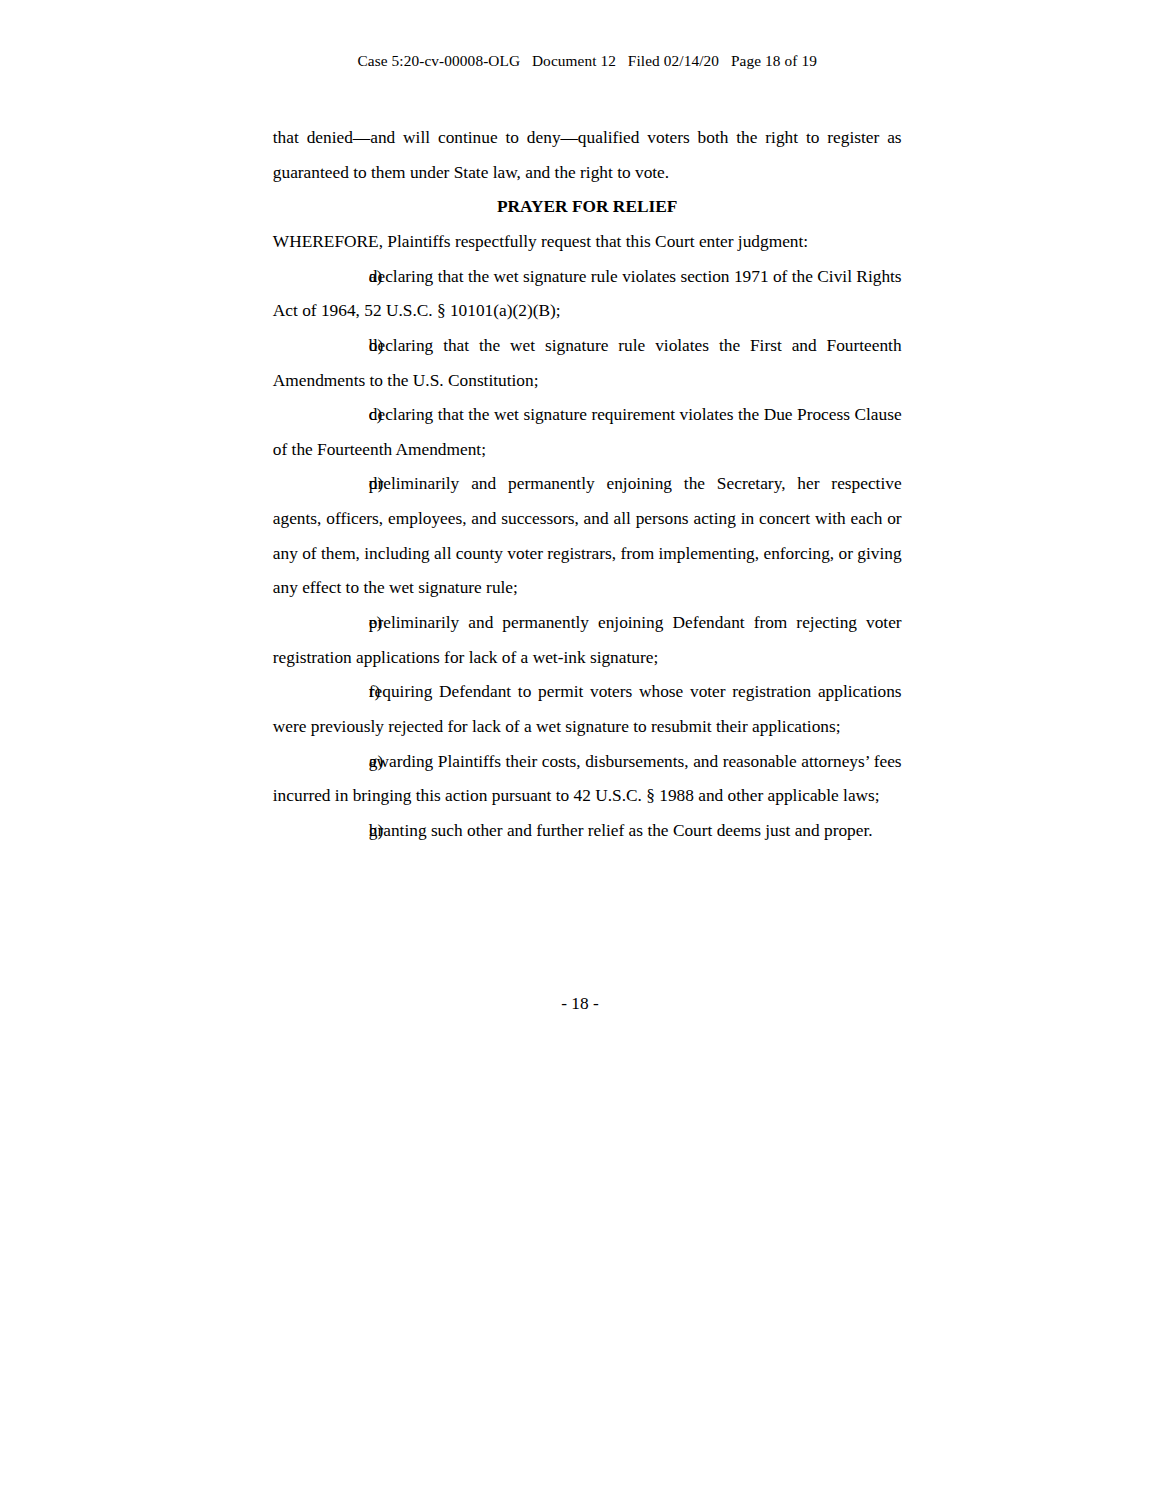Case 5:20-cv-00008-OLG Document 12 Filed 02/14/20 Page 18 of 19
that denied—and will continue to deny—qualified voters both the right to register as guaranteed to them under State law, and the right to vote.
PRAYER FOR RELIEF
WHEREFORE, Plaintiffs respectfully request that this Court enter judgment:
a) declaring that the wet signature rule violates section 1971 of the Civil Rights Act of 1964, 52 U.S.C. § 10101(a)(2)(B);
b) declaring that the wet signature rule violates the First and Fourteenth Amendments to the U.S. Constitution;
c) declaring that the wet signature requirement violates the Due Process Clause of the Fourteenth Amendment;
d) preliminarily and permanently enjoining the Secretary, her respective agents, officers, employees, and successors, and all persons acting in concert with each or any of them, including all county voter registrars, from implementing, enforcing, or giving any effect to the wet signature rule;
e) preliminarily and permanently enjoining Defendant from rejecting voter registration applications for lack of a wet-ink signature;
f) requiring Defendant to permit voters whose voter registration applications were previously rejected for lack of a wet signature to resubmit their applications;
g) awarding Plaintiffs their costs, disbursements, and reasonable attorneys’ fees incurred in bringing this action pursuant to 42 U.S.C. § 1988 and other applicable laws;
h) granting such other and further relief as the Court deems just and proper.
- 18 -